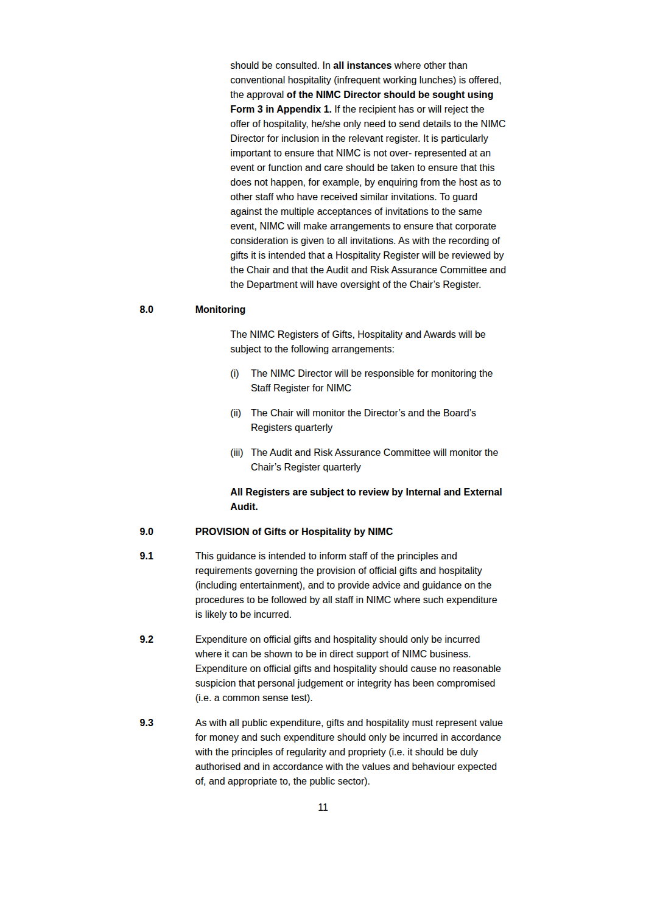should be consulted. In all instances where other than conventional hospitality (infrequent working lunches) is offered, the approval of the NIMC Director should be sought using Form 3 in Appendix 1. If the recipient has or will reject the offer of hospitality, he/she only need to send details to the NIMC Director for inclusion in the relevant register. It is particularly important to ensure that NIMC is not over- represented at an event or function and care should be taken to ensure that this does not happen, for example, by enquiring from the host as to other staff who have received similar invitations. To guard against the multiple acceptances of invitations to the same event, NIMC will make arrangements to ensure that corporate consideration is given to all invitations. As with the recording of gifts it is intended that a Hospitality Register will be reviewed by the Chair and that the Audit and Risk Assurance Committee and the Department will have oversight of the Chair’s Register.
8.0
Monitoring
The NIMC Registers of Gifts, Hospitality and Awards will be subject to the following arrangements:
(i)
The NIMC Director will be responsible for monitoring the Staff Register for NIMC
(ii)
The Chair will monitor the Director’s and the Board’s Registers quarterly
(iii)
The Audit and Risk Assurance Committee will monitor the Chair’s Register quarterly
All Registers are subject to review by Internal and External Audit.
9.0
PROVISION of Gifts or Hospitality by NIMC
9.1
This guidance is intended to inform staff of the principles and requirements governing the provision of official gifts and hospitality (including entertainment), and to provide advice and guidance on the procedures to be followed by all staff in NIMC where such expenditure is likely to be incurred.
9.2
Expenditure on official gifts and hospitality should only be incurred where it can be shown to be in direct support of NIMC business. Expenditure on official gifts and hospitality should cause no reasonable suspicion that personal judgement or integrity has been compromised (i.e. a common sense test).
9.3
As with all public expenditure, gifts and hospitality must represent value for money and such expenditure should only be incurred in accordance with the principles of regularity and propriety (i.e. it should be duly authorised and in accordance with the values and behaviour expected of, and appropriate to, the public sector).
11